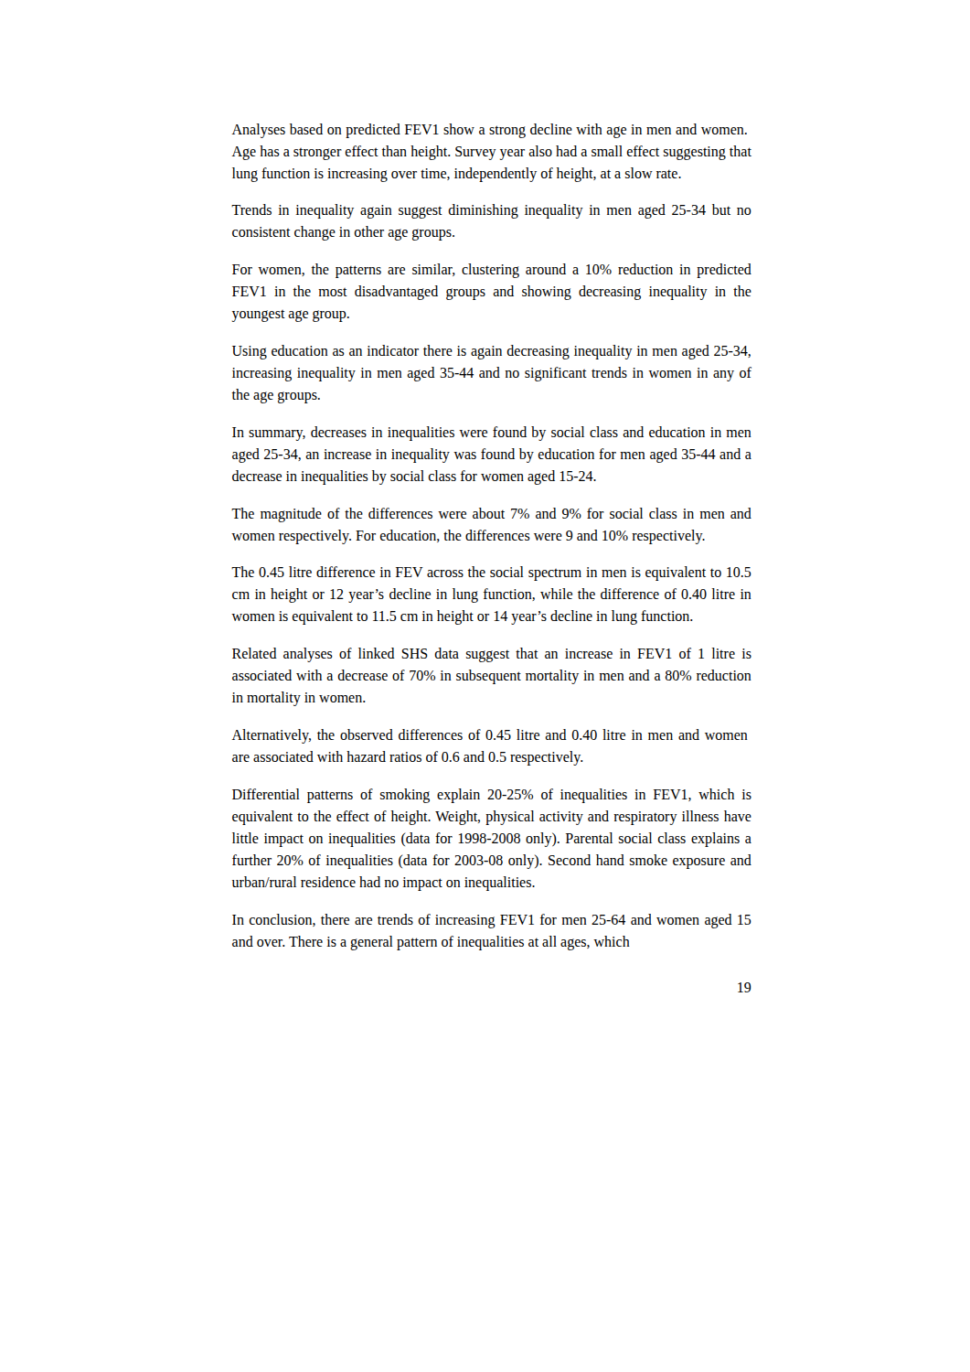Analyses based on predicted FEV1 show a strong decline with age in men and women. Age has a stronger effect than height. Survey year also had a small effect suggesting that lung function is increasing over time, independently of height, at a slow rate.
Trends in inequality again suggest diminishing inequality in men aged 25-34 but no consistent change in other age groups.
For women, the patterns are similar, clustering around a 10% reduction in predicted FEV1 in the most disadvantaged groups and showing decreasing inequality in the youngest age group.
Using education as an indicator there is again decreasing inequality in men aged 25-34, increasing inequality in men aged 35-44 and no significant trends in women in any of the age groups.
In summary, decreases in inequalities were found by social class and education in men aged 25-34, an increase in inequality was found by education for men aged 35-44 and a decrease in inequalities by social class for women aged 15-24.
The magnitude of the differences were about 7% and 9% for social class in men and women respectively. For education, the differences were 9 and 10% respectively.
The 0.45 litre difference in FEV across the social spectrum in men is equivalent to 10.5 cm in height or 12 year’s decline in lung function, while the difference of 0.40 litre in women is equivalent to 11.5 cm in height or 14 year’s decline in lung function.
Related analyses of linked SHS data suggest that an increase in FEV1 of 1 litre is associated with a decrease of 70% in subsequent mortality in men and a 80% reduction in mortality in women.
Alternatively, the observed differences of 0.45 litre and 0.40 litre in men and women are associated with hazard ratios of 0.6 and 0.5 respectively.
Differential patterns of smoking explain 20-25% of inequalities in FEV1, which is equivalent to the effect of height. Weight, physical activity and respiratory illness have little impact on inequalities (data for 1998-2008 only). Parental social class explains a further 20% of inequalities (data for 2003-08 only). Second hand smoke exposure and urban/rural residence had no impact on inequalities.
In conclusion, there are trends of increasing FEV1 for men 25-64 and women aged 15 and over. There is a general pattern of inequalities at all ages, which
19